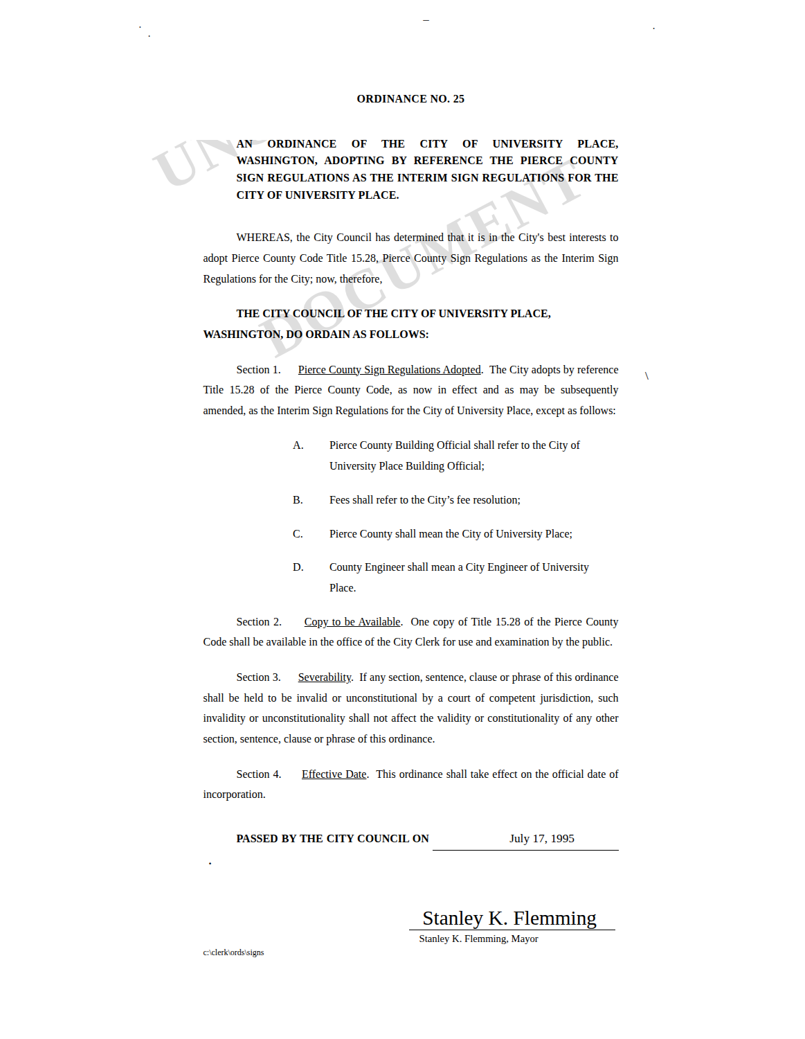.
.
−
.
UNOFFICIAL DOCUMENT
ORDINANCE NO. 25
AN ORDINANCE OF THE CITY OF UNIVERSITY PLACE, WASHINGTON, ADOPTING BY REFERENCE THE PIERCE COUNTY SIGN REGULATIONS AS THE INTERIM SIGN REGULATIONS FOR THE CITY OF UNIVERSITY PLACE.
WHEREAS, the City Council has determined that it is in the City's best interests to adopt Pierce County Code Title 15.28, Pierce County Sign Regulations as the Interim Sign Regulations for the City; now, therefore,
THE CITY COUNCIL OF THE CITY OF UNIVERSITY PLACE, WASHINGTON, DO ORDAIN AS FOLLOWS:
Section 1. Pierce County Sign Regulations Adopted. The City adopts by reference Title 15.28 of the Pierce County Code, as now in effect and as may be subsequently amended, as the Interim Sign Regulations for the City of University Place, except as follows:
A. Pierce County Building Official shall refer to the City of University Place Building Official;
B. Fees shall refer to the City’s fee resolution;
C. Pierce County shall mean the City of University Place;
D. County Engineer shall mean a City Engineer of University Place.
\
Section 2. Copy to be Available. One copy of Title 15.28 of the Pierce County Code shall be available in the office of the City Clerk for use and examination by the public.
Section 3. Severability. If any section, sentence, clause or phrase of this ordinance shall be held to be invalid or unconstitutional by a court of competent jurisdiction, such invalidity or unconstitutionality shall not affect the validity or constitutionality of any other section, sentence, clause or phrase of this ordinance.
Section 4. Effective Date. This ordinance shall take effect on the official date of incorporation.
PASSED BY THE CITY COUNCIL ON July 17, 1995 .
Stanley K. Flemming
Stanley K. Flemming, Mayor
c:\clerk\ords\signs